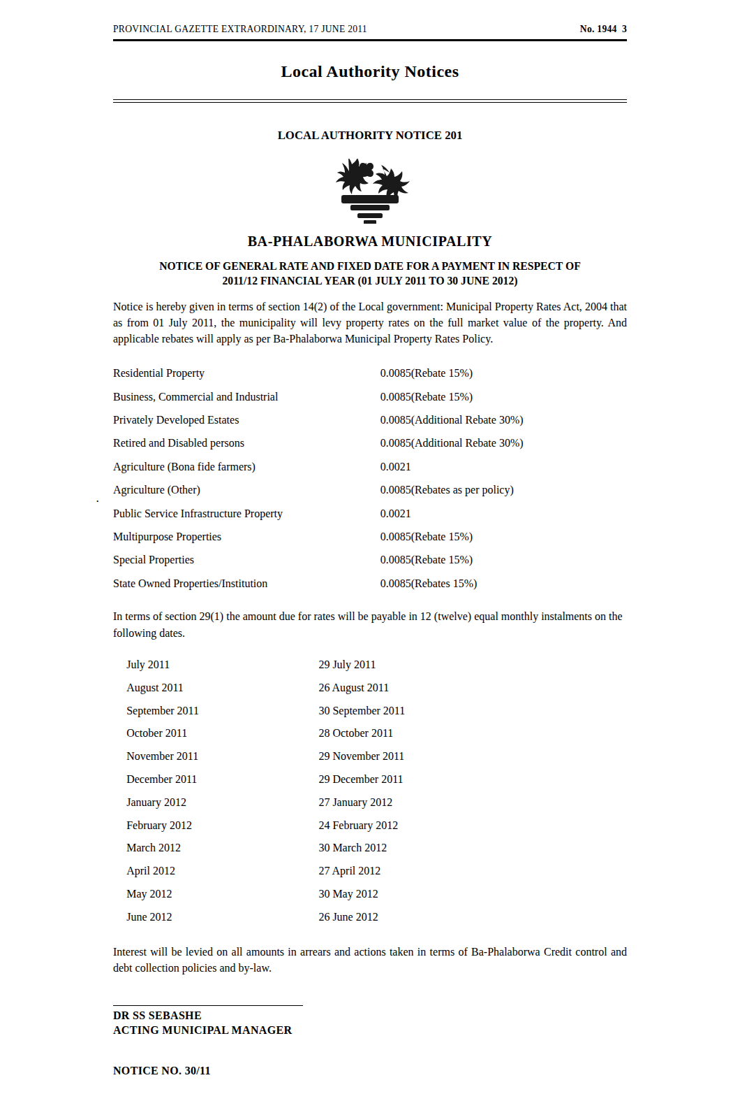Provincial Gazette Extraordinary, 17 June 2011 No. 1944 3
Local Authority Notices
LOCAL AUTHORITY NOTICE 201
BA-PHALABORWA MUNICIPALITY
NOTICE OF GENERAL RATE AND FIXED DATE FOR A PAYMENT IN RESPECT OF
2011/12 FINANCIAL YEAR (01 JULY 2011 TO 30 JUNE 2012)
Notice is hereby given in terms of section 14(2) of the Local government: Municipal Property Rates Act, 2004 that as from 01 July 2011, the municipality will levy property rates on the full market value of the property. And applicable rebates will apply as per Ba-Phalaborwa Municipal Property Rates Policy.
.
| Residential Property | 0.0085(Rebate 15%) |
| Business, Commercial and Industrial | 0.0085(Rebate 15%) |
| Privately Developed Estates | 0.0085(Additional Rebate 30%) |
| Retired and Disabled persons | 0.0085(Additional Rebate 30%) |
| Agriculture (Bona fide farmers) | 0.0021 |
| Agriculture (Other) | 0.0085(Rebates as per policy) |
| Public Service Infrastructure Property | 0.0021 |
| Multipurpose Properties | 0.0085(Rebate 15%) |
| Special Properties | 0.0085(Rebate 15%) |
| State Owned Properties/Institution | 0.0085(Rebates 15%) |
In terms of section 29(1) the amount due for rates will be payable in 12 (twelve) equal monthly instalments on the following dates.
| July 2011 | 29 July 2011 |
| August 2011 | 26 August 2011 |
| September 2011 | 30 September 2011 |
| October 2011 | 28 October 2011 |
| November 2011 | 29 November 2011 |
| December 2011 | 29 December 2011 |
| January 2012 | 27 January 2012 |
| February 2012 | 24 February 2012 |
| March 2012 | 30 March 2012 |
| April 2012 | 27 April 2012 |
| May 2012 | 30 May 2012 |
| June 2012 | 26 June 2012 |
Interest will be levied on all amounts in arrears and actions taken in terms of Ba-Phalaborwa Credit control and debt collection policies and by-law.
DR SS SEBASHE
ACTING MUNICIPAL MANAGER
NOTICE NO. 30/11